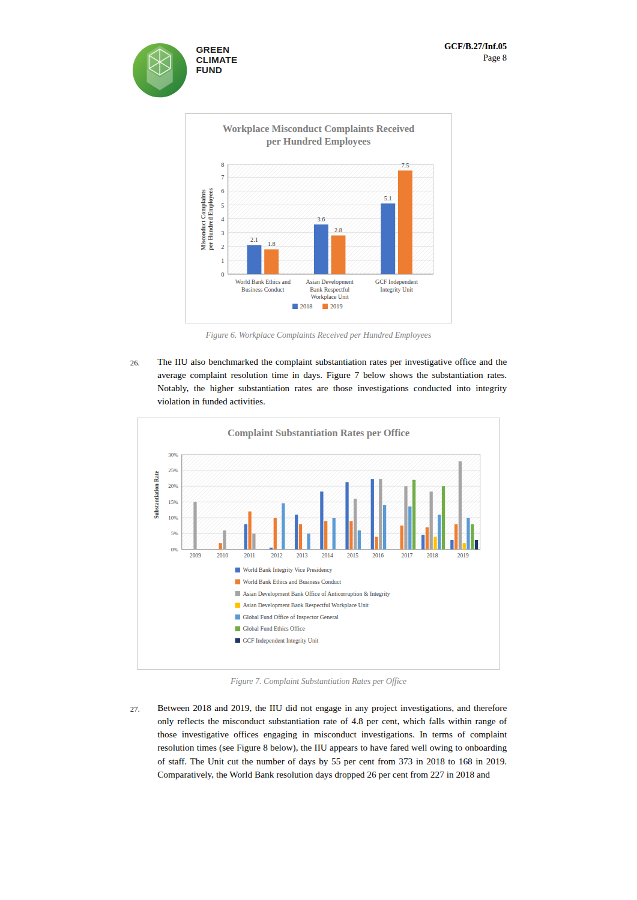GREEN
CLIMATE
FUND
GCF/B.27/Inf.05
Page 8
Workplace Misconduct Complaints Received
per Hundred Employees
0 1 2 3 4 5 6 7 8 Misconduct Complaints per Hundred Employees 2.1 1.8 3.6 2.8 5.1 7.5 World Bank Ethics and Business Conduct Asian Development Bank Respectful Workplace Unit GCF Independent Integrity Unit 2018 2019
Figure 6. Workplace Complaints Received per Hundred Employees
26.
The IIU also benchmarked the complaint substantiation rates per investigative office and the average complaint resolution time in days. Figure 7 below shows the substantiation rates. Notably, the higher substantiation rates are those investigations conducted into integrity violation in funded activities.
Complaint Substantiation Rates per Office
0% 5% 10% 15% 20% 25% 30% Substantiation Rate 2009 2010 2011 2012 2013 2014 2015 2016 2017 2018 2019 World Bank Integrity Vice Presidency World Bank Ethics and Business Conduct Asian Development Bank Office of Anticorruption & Integrity Asian Development Bank Respectful Workplace Unit Global Fund Office of Inspector General Global Fund Ethics Office GCF Independent Integrity Unit
Figure 7. Complaint Substantiation Rates per Office
27.
Between 2018 and 2019, the IIU did not engage in any project investigations, and therefore only reflects the misconduct substantiation rate of 4.8 per cent, which falls within range of those investigative offices engaging in misconduct investigations. In terms of complaint resolution times (see Figure 8 below), the IIU appears to have fared well owing to onboarding of staff. The Unit cut the number of days by 55 per cent from 373 in 2018 to 168 in 2019. Comparatively, the World Bank resolution days dropped 26 per cent from 227 in 2018 and